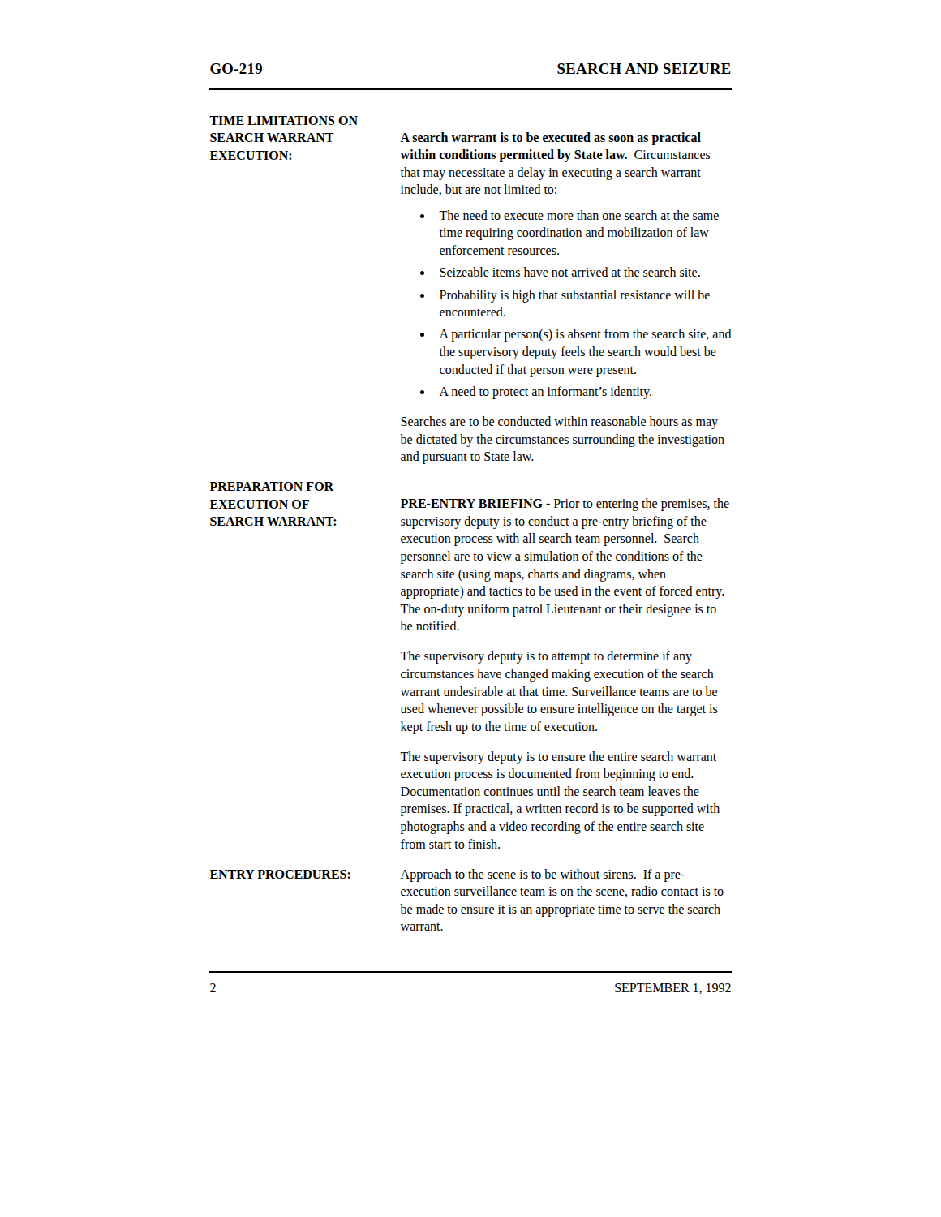GO-219 SEARCH AND SEIZURE
| Time Limitations on Search Warrant Execution: | A search warrant is to be executed as soon as practical within conditions permitted by State law. Circumstances that may necessitate a delay in executing a search warrant include, but are not limited to: The need to execute more than one search at the same time requiring coordination and mobilization of law enforcement resources. Seizeable items have not arrived at the search site. Probability is high that substantial resistance will be encountered. A particular person(s) is absent from the search site, and the supervisory deputy feels the search would best be conducted if that person were present. A need to protect an informant’s identity. Searches are to be conducted within reasonable hours as may be dictated by the circumstances surrounding the investigation and pursuant to State law. |
| Preparation for Execution of Search Warrant: | PRE-ENTRY BRIEFING - Prior to entering the premises, the supervisory deputy is to conduct a pre-entry briefing of the execution process with all search team personnel. Search personnel are to view a simulation of the conditions of the search site (using maps, charts and diagrams, when appropriate) and tactics to be used in the event of forced entry. The on-duty uniform patrol Lieutenant or their designee is to be notified. The supervisory deputy is to attempt to determine if any circumstances have changed making execution of the search warrant undesirable at that time. Surveillance teams are to be used whenever possible to ensure intelligence on the target is kept fresh up to the time of execution. The supervisory deputy is to ensure the entire search warrant execution process is documented from beginning to end. Documentation continues until the search team leaves the premises. If practical, a written record is to be supported with photographs and a video recording of the entire search site from start to finish. |
| Entry Procedures: | Approach to the scene is to be without sirens. If a pre-execution surveillance team is on the scene, radio contact is to be made to ensure it is an appropriate time to serve the search warrant. |
2 SEPTEMBER 1, 1992